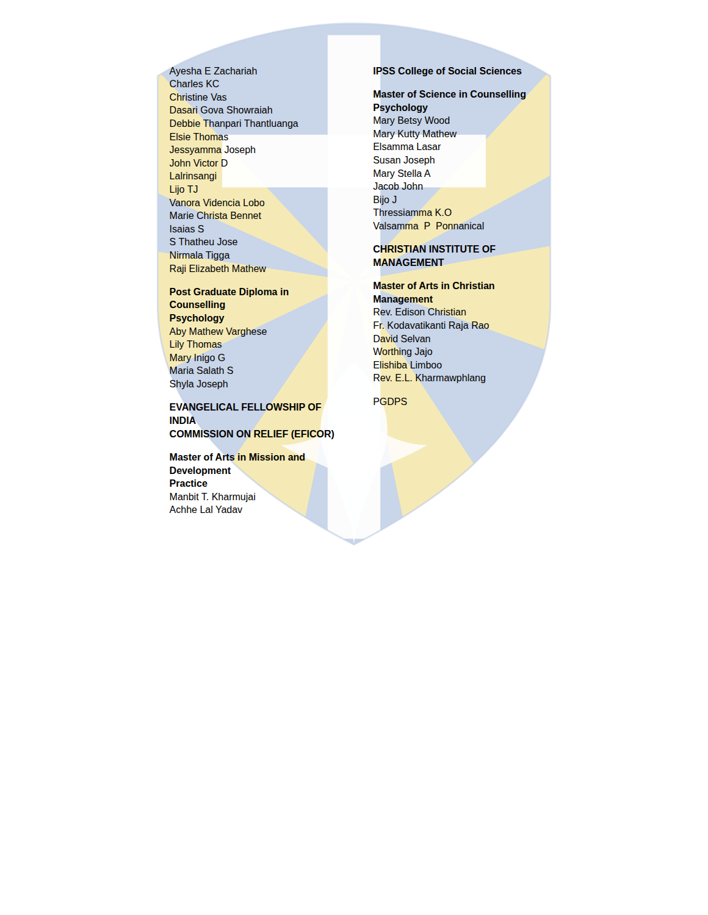Ayesha E Zachariah
Charles KC
Christine Vas
Dasari Gova Showraiah
Debbie Thanpari Thantluanga
Elsie Thomas
Jessyamma Joseph
John Victor D
Lalrinsangi
Lijo TJ
Vanora Videncia Lobo
Marie Christa Bennet
Isaias S
S Thatheu Jose
Nirmala Tigga
Raji Elizabeth Mathew
Post Graduate Diploma in Counselling
Psychology
Aby Mathew Varghese
Lily Thomas
Mary Inigo G
Maria Salath S
Shyla Joseph
EVANGELICAL FELLOWSHIP OF INDIA
COMMISSION ON RELIEF (EFICOR)
Master of Arts in Mission and Development
Practice
Manbit T. Kharmujai
Achhe Lal Yadav
IPSS College of Social Sciences
Master of Science in Counselling Psychology
Mary Betsy Wood
Mary Kutty Mathew
Elsamma Lasar
Susan Joseph
Mary Stella A
Jacob John
Bijo J
Thressiamma K.O
Valsamma P Ponnanical
CHRISTIAN INSTITUTE OF MANAGEMENT
Master of Arts in Christian Management
Rev. Edison Christian
Fr. Kodavatikanti Raja Rao
David Selvan
Worthing Jajo
Elishiba Limboo
Rev. E.L. Kharmawphlang
PGDPS